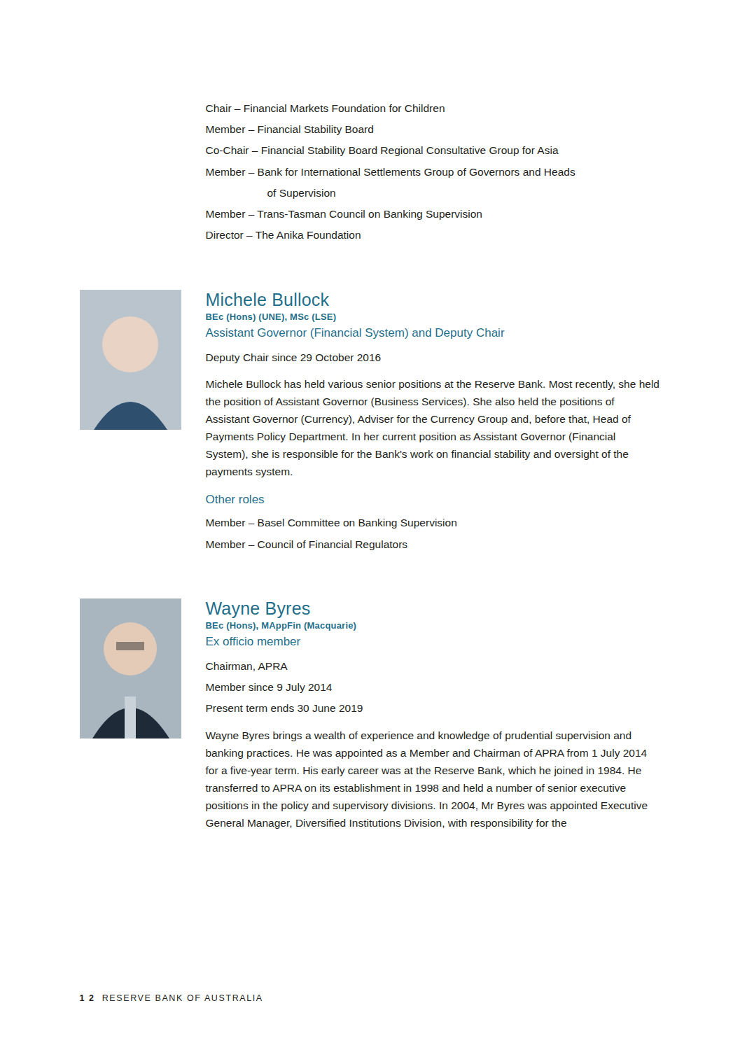Chair – Financial Markets Foundation for Children
Member – Financial Stability Board
Co-Chair – Financial Stability Board Regional Consultative Group for Asia
Member – Bank for International Settlements Group of Governors and Headsof Supervision
Member – Trans-Tasman Council on Banking Supervision
Director – The Anika Foundation
Michele Bullock
BEc (Hons) (UNE), MSc (LSE)
Assistant Governor (Financial System) and Deputy Chair
Deputy Chair since 29 October 2016
Michele Bullock has held various senior positions at the Reserve Bank. Most recently, she held the position of Assistant Governor (Business Services). She also held the positions of Assistant Governor (Currency), Adviser for the Currency Group and, before that, Head of Payments Policy Department. In her current position as Assistant Governor (Financial System), she is responsible for the Bank's work on financial stability and oversight of the payments system.
Other roles
Member – Basel Committee on Banking Supervision
Member – Council of Financial Regulators
Wayne Byres
BEc (Hons), MAppFin (Macquarie)
Ex officio member
Chairman, APRA
Member since 9 July 2014
Present term ends 30 June 2019
Wayne Byres brings a wealth of experience and knowledge of prudential supervision and banking practices. He was appointed as a Member and Chairman of APRA from 1 July 2014 for a five-year term. His early career was at the Reserve Bank, which he joined in 1984. He transferred to APRA on its establishment in 1998 and held a number of senior executive positions in the policy and supervisory divisions. In 2004, Mr Byres was appointed Executive General Manager, Diversified Institutions Division, with responsibility for the
1 2 RESERVE BANK OF AUSTRALIA